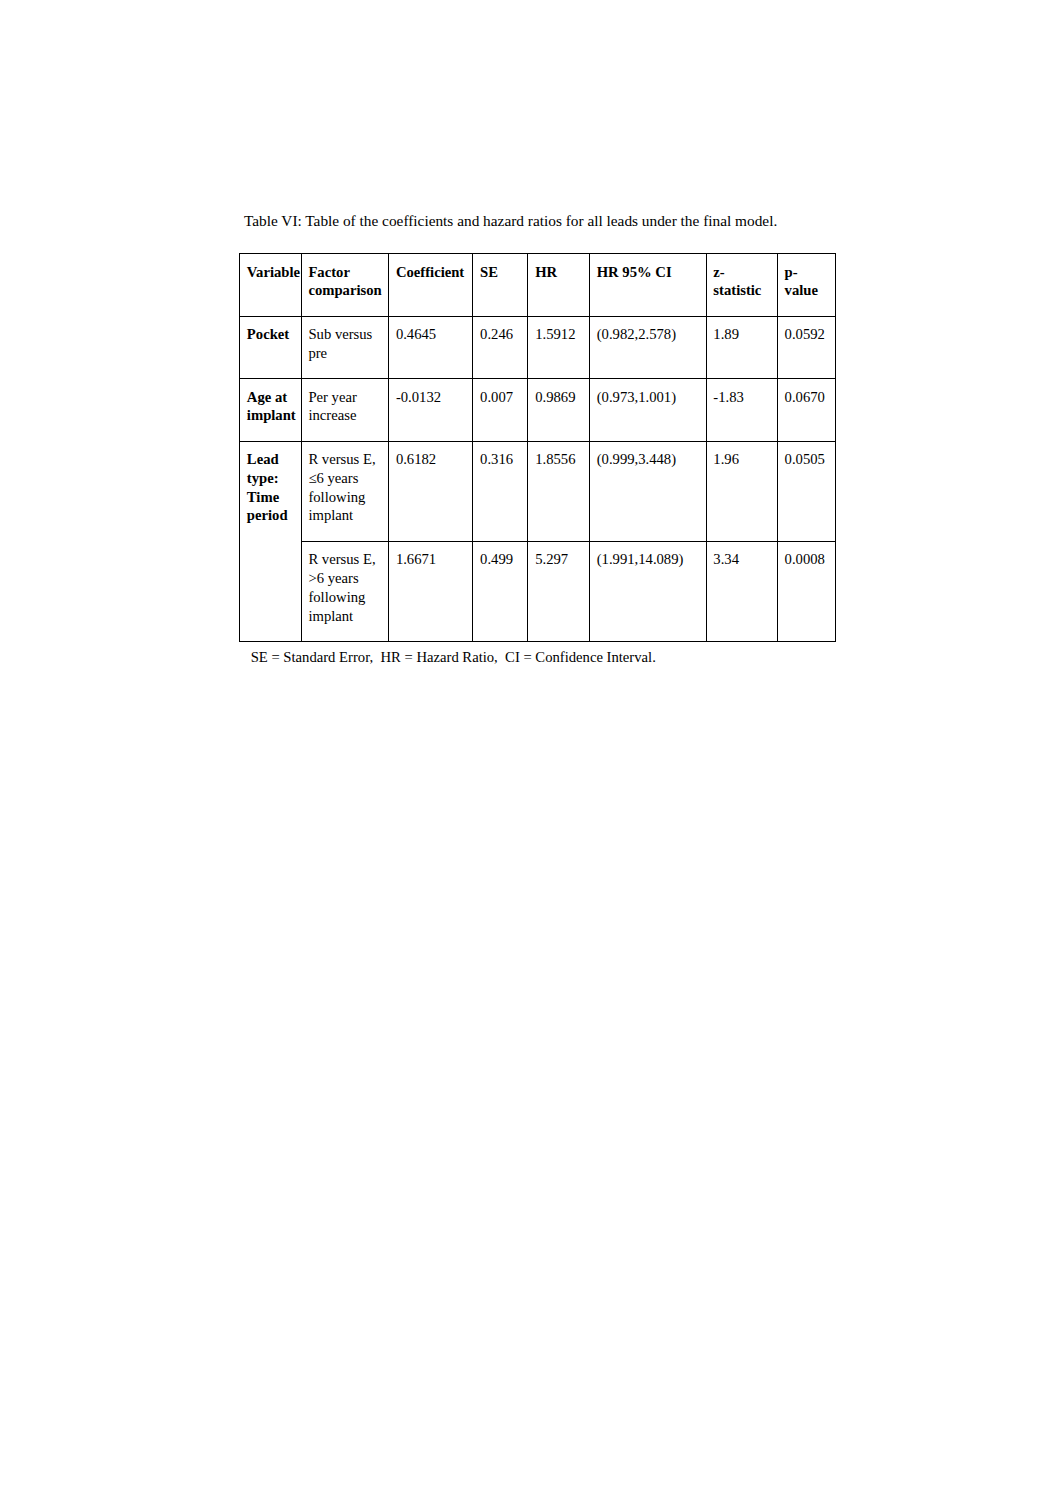Table VI: Table of the coefficients and hazard ratios for all leads under the final model.
| Variable | Factor comparison | Coefficient | SE | HR | HR 95% CI | z-statistic | p-value |
| --- | --- | --- | --- | --- | --- | --- | --- |
| Pocket | Sub versus pre | 0.4645 | 0.246 | 1.5912 | (0.982,2.578) | 1.89 | 0.0592 |
| Age at implant | Per year increase | -0.0132 | 0.007 | 0.9869 | (0.973,1.001) | -1.83 | 0.0670 |
| Lead type: Time period | R versus E, ≤6 years following implant | 0.6182 | 0.316 | 1.8556 | (0.999,3.448) | 1.96 | 0.0505 |
| R versus E, >6 years following implant | 1.6671 | 0.499 | 5.297 | (1.991,14.089) | 3.34 | 0.0008 |
SE = Standard Error, HR = Hazard Ratio, CI = Confidence Interval.